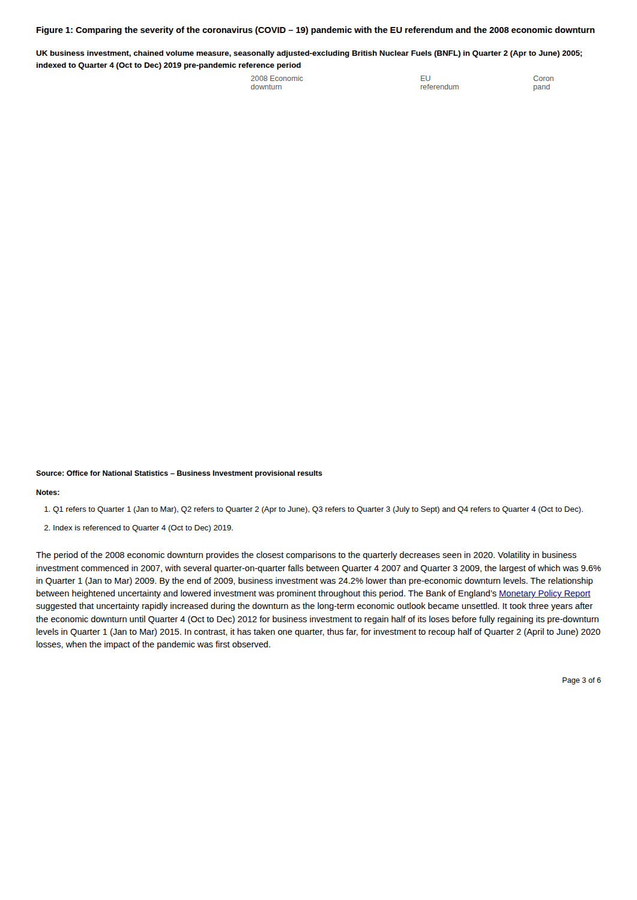Figure 1: Comparing the severity of the coronavirus (COVID – 19) pandemic with the EU referendum and the 2008 economic downturn
UK business investment, chained volume measure, seasonally adjusted-excluding British Nuclear Fuels (BNFL) in Quarter 2 (Apr to June) 2005; indexed to Quarter 4 (Oct to Dec) 2019 pre-pandemic reference period
2008 Economic
downturn EU
referendum Coron
pand
Source: Office for National Statistics – Business Investment provisional results
Notes:
Q1 refers to Quarter 1 (Jan to Mar), Q2 refers to Quarter 2 (Apr to June), Q3 refers to Quarter 3 (July to Sept) and Q4 refers to Quarter 4 (Oct to Dec).
Index is referenced to Quarter 4 (Oct to Dec) 2019.
The period of the 2008 economic downturn provides the closest comparisons to the quarterly decreases seen in 2020. Volatility in business investment commenced in 2007, with several quarter-on-quarter falls between Quarter 4 2007 and Quarter 3 2009, the largest of which was 9.6% in Quarter 1 (Jan to Mar) 2009. By the end of 2009, business investment was 24.2% lower than pre-economic downturn levels. The relationship between heightened uncertainty and lowered investment was prominent throughout this period. The Bank of England’s Monetary Policy Report suggested that uncertainty rapidly increased during the downturn as the long-term economic outlook became unsettled. It took three years after the economic downturn until Quarter 4 (Oct to Dec) 2012 for business investment to regain half of its loses before fully regaining its pre-downturn levels in Quarter 1 (Jan to Mar) 2015. In contrast, it has taken one quarter, thus far, for investment to recoup half of Quarter 2 (April to June) 2020 losses, when the impact of the pandemic was first observed.
Page 3 of 6